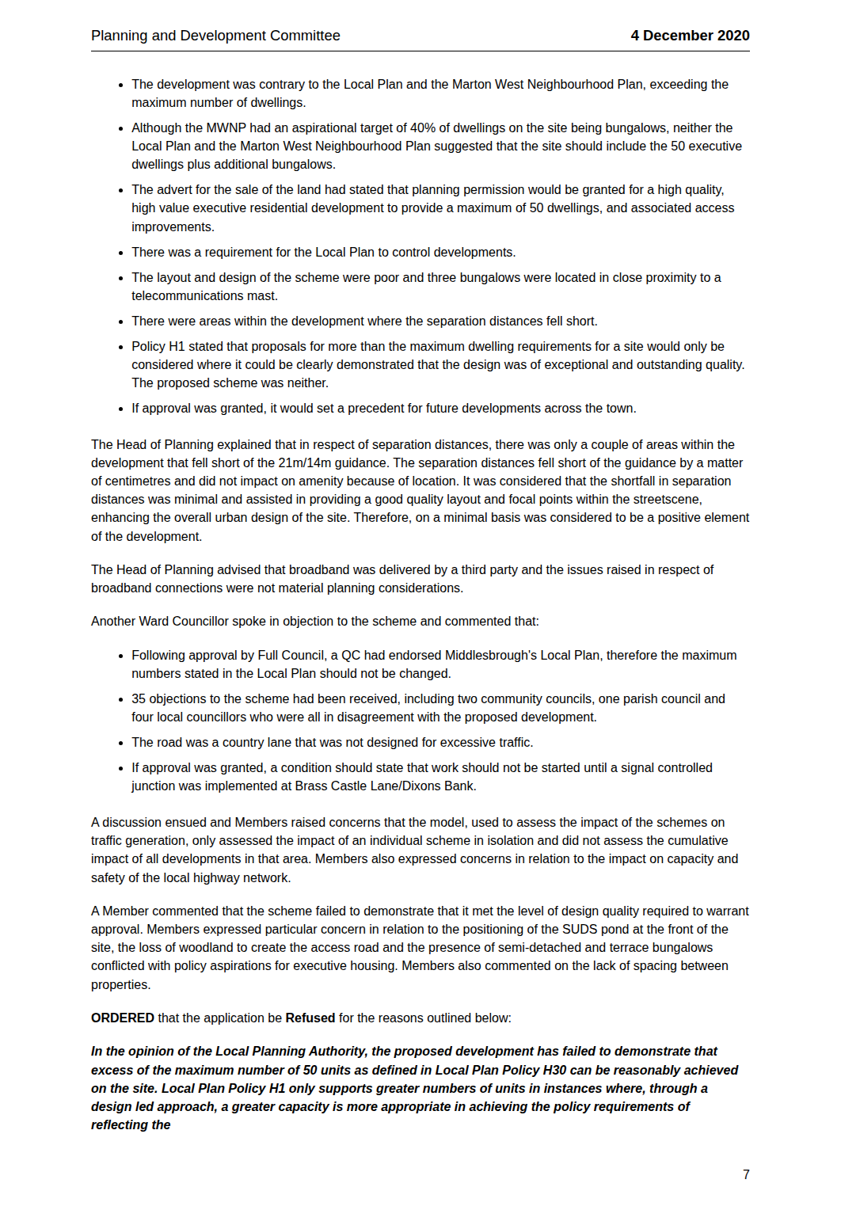Planning and Development Committee 4 December 2020
The development was contrary to the Local Plan and the Marton West Neighbourhood Plan, exceeding the maximum number of dwellings.
Although the MWNP had an aspirational target of 40% of dwellings on the site being bungalows, neither the Local Plan and the Marton West Neighbourhood Plan suggested that the site should include the 50 executive dwellings plus additional bungalows.
The advert for the sale of the land had stated that planning permission would be granted for a high quality, high value executive residential development to provide a maximum of 50 dwellings, and associated access improvements.
There was a requirement for the Local Plan to control developments.
The layout and design of the scheme were poor and three bungalows were located in close proximity to a telecommunications mast.
There were areas within the development where the separation distances fell short.
Policy H1 stated that proposals for more than the maximum dwelling requirements for a site would only be considered where it could be clearly demonstrated that the design was of exceptional and outstanding quality. The proposed scheme was neither.
If approval was granted, it would set a precedent for future developments across the town.
The Head of Planning explained that in respect of separation distances, there was only a couple of areas within the development that fell short of the 21m/14m guidance. The separation distances fell short of the guidance by a matter of centimetres and did not impact on amenity because of location. It was considered that the shortfall in separation distances was minimal and assisted in providing a good quality layout and focal points within the streetscene, enhancing the overall urban design of the site. Therefore, on a minimal basis was considered to be a positive element of the development.
The Head of Planning advised that broadband was delivered by a third party and the issues raised in respect of broadband connections were not material planning considerations.
Another Ward Councillor spoke in objection to the scheme and commented that:
Following approval by Full Council, a QC had endorsed Middlesbrough's Local Plan, therefore the maximum numbers stated in the Local Plan should not be changed.
35 objections to the scheme had been received, including two community councils, one parish council and four local councillors who were all in disagreement with the proposed development.
The road was a country lane that was not designed for excessive traffic.
If approval was granted, a condition should state that work should not be started until a signal controlled junction was implemented at Brass Castle Lane/Dixons Bank.
A discussion ensued and Members raised concerns that the model, used to assess the impact of the schemes on traffic generation, only assessed the impact of an individual scheme in isolation and did not assess the cumulative impact of all developments in that area. Members also expressed concerns in relation to the impact on capacity and safety of the local highway network.
A Member commented that the scheme failed to demonstrate that it met the level of design quality required to warrant approval. Members expressed particular concern in relation to the positioning of the SUDS pond at the front of the site, the loss of woodland to create the access road and the presence of semi-detached and terrace bungalows conflicted with policy aspirations for executive housing. Members also commented on the lack of spacing between properties.
ORDERED that the application be Refused for the reasons outlined below:
In the opinion of the Local Planning Authority, the proposed development has failed to demonstrate that excess of the maximum number of 50 units as defined in Local Plan Policy H30 can be reasonably achieved on the site. Local Plan Policy H1 only supports greater numbers of units in instances where, through a design led approach, a greater capacity is more appropriate in achieving the policy requirements of reflecting the
7